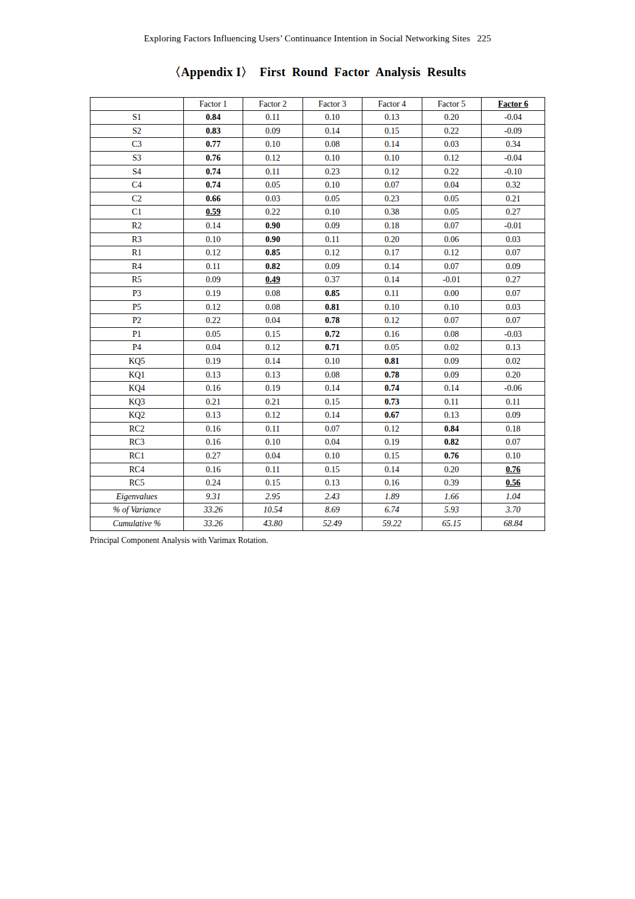Exploring Factors Influencing Users’ Continuance Intention in Social Networking Sites 225
〈Appendix I〉 First Round Factor Analysis Results
| | Factor 1 | Factor 2 | Factor 3 | Factor 4 | Factor 5 | Factor 6 |
| --- | --- | --- | --- | --- | --- | --- |
| S1 | 0.84 | 0.11 | 0.10 | 0.13 | 0.20 | -0.04 |
| S2 | 0.83 | 0.09 | 0.14 | 0.15 | 0.22 | -0.09 |
| C3 | 0.77 | 0.10 | 0.08 | 0.14 | 0.03 | 0.34 |
| S3 | 0.76 | 0.12 | 0.10 | 0.10 | 0.12 | -0.04 |
| S4 | 0.74 | 0.11 | 0.23 | 0.12 | 0.22 | -0.10 |
| C4 | 0.74 | 0.05 | 0.10 | 0.07 | 0.04 | 0.32 |
| C2 | 0.66 | 0.03 | 0.05 | 0.23 | 0.05 | 0.21 |
| C1 | 0.59 | 0.22 | 0.10 | 0.38 | 0.05 | 0.27 |
| R2 | 0.14 | 0.90 | 0.09 | 0.18 | 0.07 | -0.01 |
| R3 | 0.10 | 0.90 | 0.11 | 0.20 | 0.06 | 0.03 |
| R1 | 0.12 | 0.85 | 0.12 | 0.17 | 0.12 | 0.07 |
| R4 | 0.11 | 0.82 | 0.09 | 0.14 | 0.07 | 0.09 |
| R5 | 0.09 | 0.49 | 0.37 | 0.14 | -0.01 | 0.27 |
| P3 | 0.19 | 0.08 | 0.85 | 0.11 | 0.00 | 0.07 |
| P5 | 0.12 | 0.08 | 0.81 | 0.10 | 0.10 | 0.03 |
| P2 | 0.22 | 0.04 | 0.78 | 0.12 | 0.07 | 0.07 |
| P1 | 0.05 | 0.15 | 0.72 | 0.16 | 0.08 | -0.03 |
| P4 | 0.04 | 0.12 | 0.71 | 0.05 | 0.02 | 0.13 |
| KQ5 | 0.19 | 0.14 | 0.10 | 0.81 | 0.09 | 0.02 |
| KQ1 | 0.13 | 0.13 | 0.08 | 0.78 | 0.09 | 0.20 |
| KQ4 | 0.16 | 0.19 | 0.14 | 0.74 | 0.14 | -0.06 |
| KQ3 | 0.21 | 0.21 | 0.15 | 0.73 | 0.11 | 0.11 |
| KQ2 | 0.13 | 0.12 | 0.14 | 0.67 | 0.13 | 0.09 |
| RC2 | 0.16 | 0.11 | 0.07 | 0.12 | 0.84 | 0.18 |
| RC3 | 0.16 | 0.10 | 0.04 | 0.19 | 0.82 | 0.07 |
| RC1 | 0.27 | 0.04 | 0.10 | 0.15 | 0.76 | 0.10 |
| RC4 | 0.16 | 0.11 | 0.15 | 0.14 | 0.20 | 0.76 |
| RC5 | 0.24 | 0.15 | 0.13 | 0.16 | 0.39 | 0.56 |
| Eigenvalues | 9.31 | 2.95 | 2.43 | 1.89 | 1.66 | 1.04 |
| % of Variance | 33.26 | 10.54 | 8.69 | 6.74 | 5.93 | 3.70 |
| Cumulative % | 33.26 | 43.80 | 52.49 | 59.22 | 65.15 | 68.84 |
Principal Component Analysis with Varimax Rotation.